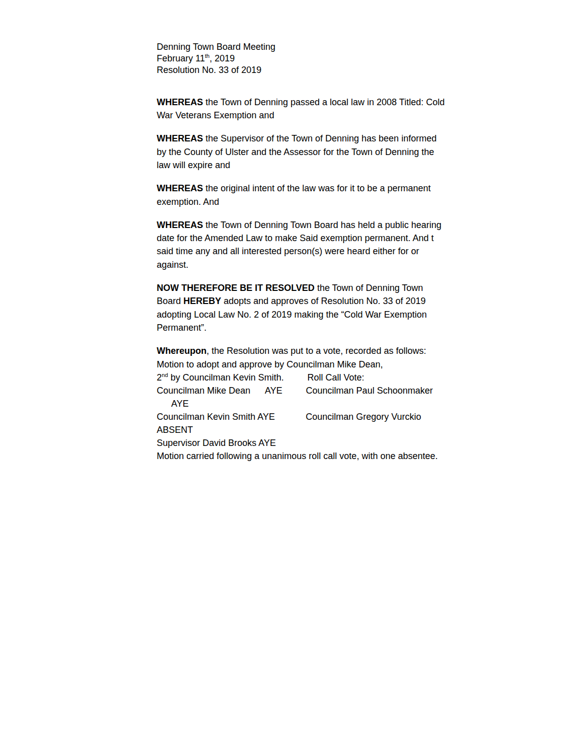Denning Town Board Meeting
February 11th, 2019
Resolution No. 33 of 2019
WHEREAS the Town of Denning passed a local law in 2008 Titled: Cold War Veterans Exemption and
WHEREAS the Supervisor of the Town of Denning has been informed by the County of Ulster and the Assessor for the Town of Denning the law will expire and
WHEREAS the original intent of the law was for it to be a permanent exemption. And
WHEREAS the Town of Denning Town Board has held a public hearing date for the Amended Law to make Said exemption permanent. And t said time any and all interested person(s) were heard either for or against.
NOW THEREFORE BE IT RESOLVED the Town of Denning Town Board HEREBY adopts and approves of Resolution No. 33 of 2019 adopting Local Law No. 2 of 2019 making the “Cold War Exemption Permanent”.
Whereupon, the Resolution was put to a vote, recorded as follows:
Motion to adopt and approve by Councilman Mike Dean,
2nd by Councilman Kevin Smith. Roll Call Vote:
Councilman Mike Dean AYE Councilman Paul Schoonmaker AYE
Councilman Kevin Smith AYE Councilman Gregory Vurckio ABSENT
Supervisor David Brooks AYE
Motion carried following a unanimous roll call vote, with one absentee.